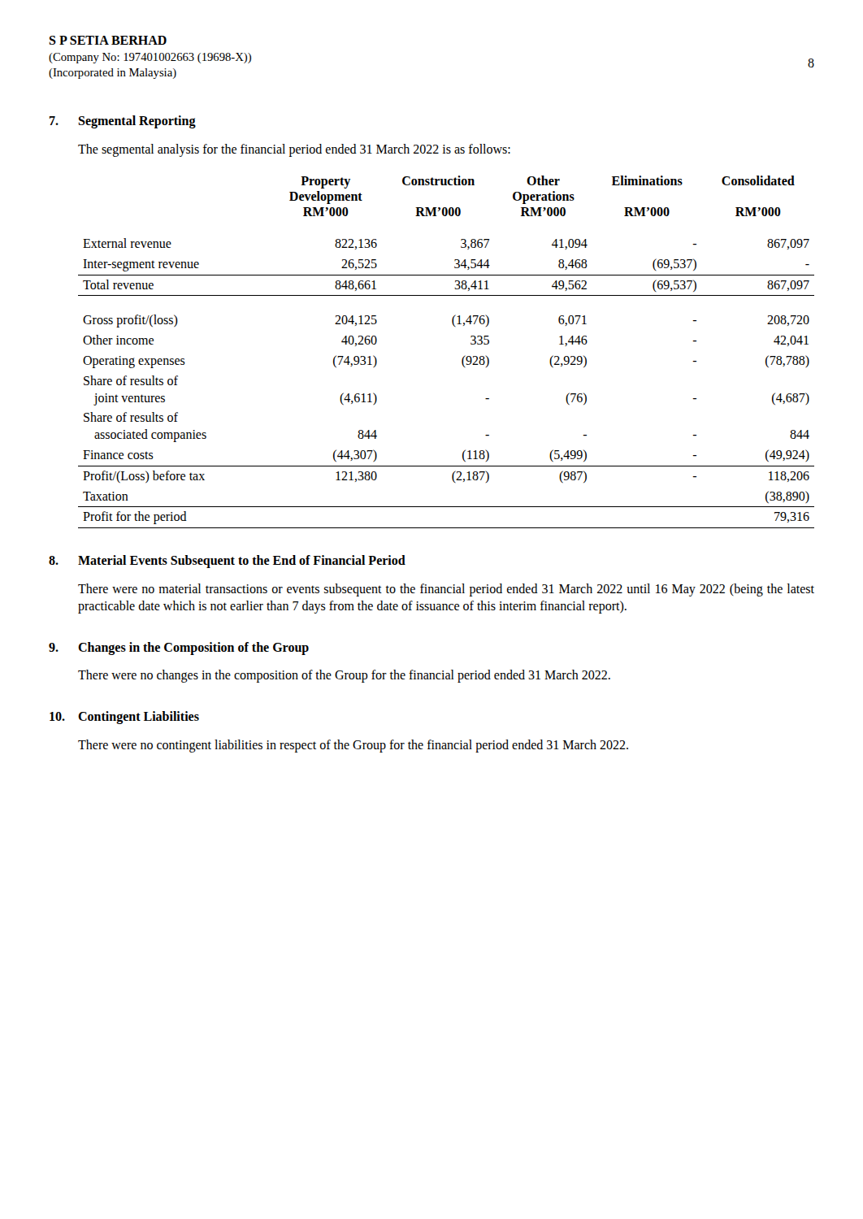S P SETIA BERHAD
(Company No: 197401002663 (19698-X))
(Incorporated in Malaysia)
8
7. Segmental Reporting
The segmental analysis for the financial period ended 31 March 2022 is as follows:
| | Property Development RM’000 | Construction RM’000 | Other Operations RM’000 | Eliminations RM’000 | Consolidated RM’000 |
| --- | --- | --- | --- | --- | --- |
| External revenue | 822,136 | 3,867 | 41,094 | - | 867,097 |
| Inter-segment revenue | 26,525 | 34,544 | 8,468 | (69,537) | - |
| Total revenue | 848,661 | 38,411 | 49,562 | (69,537) | 867,097 |
| Gross profit/(loss) | 204,125 | (1,476) | 6,071 | - | 208,720 |
| Other income | 40,260 | 335 | 1,446 | - | 42,041 |
| Operating expenses | (74,931) | (928) | (2,929) | - | (78,788) |
| Share of results of joint ventures | (4,611) | - | (76) | - | (4,687) |
| Share of results of associated companies | 844 | - | - | - | 844 |
| Finance costs | (44,307) | (118) | (5,499) | - | (49,924) |
| Profit/(Loss) before tax | 121,380 | (2,187) | (987) | - | 118,206 |
| Taxation | | | | | (38,890) |
| Profit for the period | | | | | 79,316 |
8. Material Events Subsequent to the End of Financial Period
There were no material transactions or events subsequent to the financial period ended 31 March 2022 until 16 May 2022 (being the latest practicable date which is not earlier than 7 days from the date of issuance of this interim financial report).
9. Changes in the Composition of the Group
There were no changes in the composition of the Group for the financial period ended 31 March 2022.
10. Contingent Liabilities
There were no contingent liabilities in respect of the Group for the financial period ended 31 March 2022.